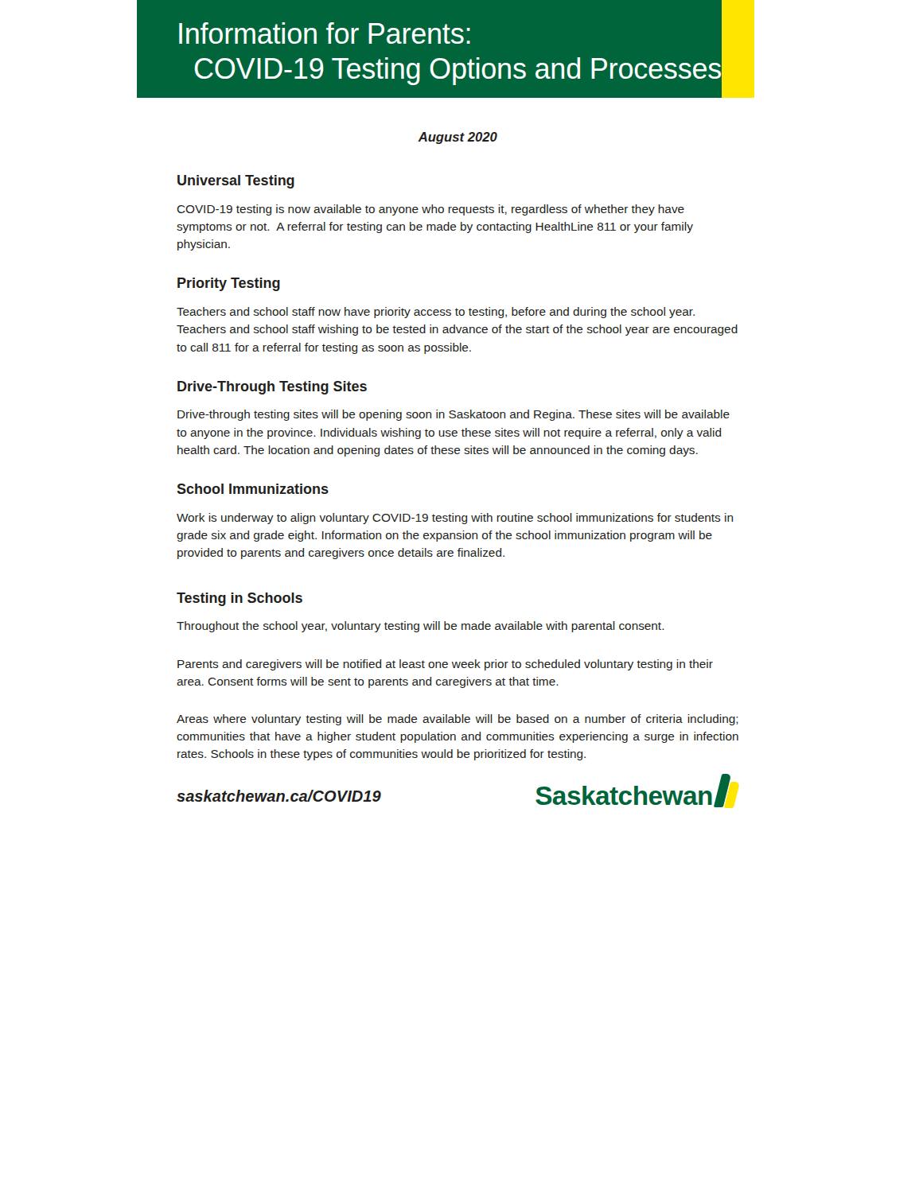Information for Parents:COVID-19 Testing Options and Processes
August 2020
Universal Testing
COVID-19 testing is now available to anyone who requests it, regardless of whether they have symptoms or not. A referral for testing can be made by contacting HealthLine 811 or your family physician.
Priority Testing
Teachers and school staff now have priority access to testing, before and during the school year. Teachers and school staff wishing to be tested in advance of the start of the school year are encouraged to call 811 for a referral for testing as soon as possible.
Drive-Through Testing Sites
Drive-through testing sites will be opening soon in Saskatoon and Regina. These sites will be available to anyone in the province. Individuals wishing to use these sites will not require a referral, only a valid health card. The location and opening dates of these sites will be announced in the coming days.
School Immunizations
Work is underway to align voluntary COVID-19 testing with routine school immunizations for students in grade six and grade eight. Information on the expansion of the school immunization program will be provided to parents and caregivers once details are finalized.
Testing in Schools
Throughout the school year, voluntary testing will be made available with parental consent.
Parents and caregivers will be notified at least one week prior to scheduled voluntary testing in their area. Consent forms will be sent to parents and caregivers at that time.
Areas where voluntary testing will be made available will be based on a number of criteria including; communities that have a higher student population and communities experiencing a surge in infection rates. Schools in these types of communities would be prioritized for testing.
saskatchewan.ca/COVID19
Saskatchewan